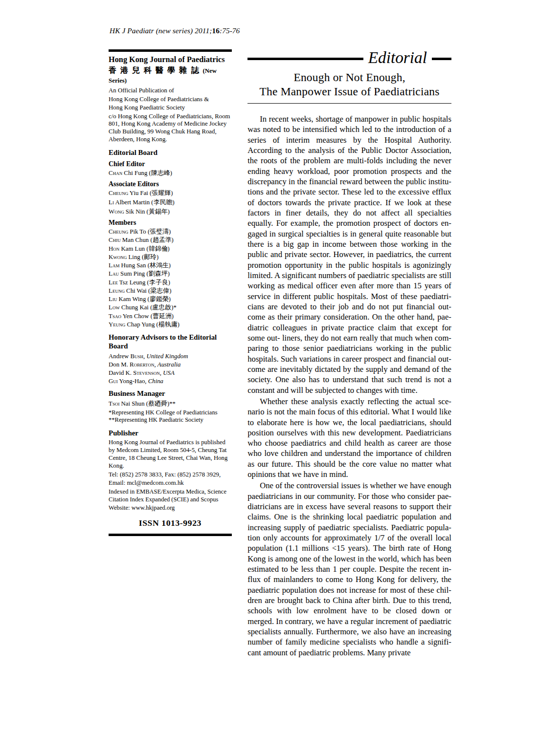HK J Paediatr (new series) 2011;16:75-76
Hong Kong Journal of Paediatrics
香 港 兒 科 醫 學 雜 誌 (New Series)
An Official Publication of
Hong Kong College of Paediatricians &
Hong Kong Paediatric Society
c/o Hong Kong College of Paediatricians, Room 801, Hong Kong Academy of Medicine Jockey Club Building, 99 Wong Chuk Hang Road, Aberdeen, Hong Kong.
Editorial Board
Chief Editor
Chan Chi Fung (陳志峰)
Associate Editors
Cheung Yiu Fai (張耀輝)
Li Albert Martin (李民瞻)
Wong Sik Nin (黃錫年)
Members
Cheung Pik To (張璧濤)
Chiu Man Chun (趙孟準)
Hon Kam Lun (韓錦倫)
Kwong Ling (鄺玲)
Lam Hung San (林鴻生)
Lau Sum Ping (劉森坪)
Lee Tsz Leung (李子良)
Leung Chi Wai (梁志偉)
Liu Kam Wing (廖鑑榮)
Low Chung Kai (盧忠啟)*
Tsao Yen Chow (曹延洲)
Yeung Chap Yung (楊執庸)
Honorary Advisors to the Editorial Board
Andrew Bush, United Kingdom
Don M. Roberton, Australia
David K. Stevenson, USA
Gui Yong-Hao, China
Business Manager
Tsoi Nai Shun (蔡廼舜)**
*Representing HK College of Paediatricians
**Representing HK Paediatric Society
Publisher
Hong Kong Journal of Paediatrics is published by Medcom Limited, Room 504-5, Cheung Tat Centre, 18 Cheung Lee Street, Chai Wan, Hong Kong.
Tel: (852) 2578 3833, Fax: (852) 2578 3929,
Email: mcl@medcom.com.hk
Indexed in EMBASE/Excerpta Medica, Science Citation Index Expanded (SCIE) and Scopus
Website: www.hkjpaed.org
ISSN 1013-9923
Editorial
Enough or Not Enough,
The Manpower Issue of Paediatricians
In recent weeks, shortage of manpower in public hospitals was noted to be intensified which led to the introduction of a series of interim measures by the Hospital Authority. According to the analysis of the Public Doctor Association, the roots of the problem are multi-folds including the never ending heavy workload, poor promotion prospects and the discrepancy in the financial reward between the public institutions and the private sector. These led to the excessive efflux of doctors towards the private practice. If we look at these factors in finer details, they do not affect all specialties equally. For example, the promotion prospect of doctors engaged in surgical specialties is in general quite reasonable but there is a big gap in income between those working in the public and private sector. However, in paediatrics, the current promotion opportunity in the public hospitals is agonizingly limited. A significant numbers of paediatric specialists are still working as medical officer even after more than 15 years of service in different public hospitals. Most of these paediatricians are devoted to their job and do not put financial outcome as their primary consideration. On the other hand, paediatric colleagues in private practice claim that except for some out- liners, they do not earn really that much when comparing to those senior paediatricians working in the public hospitals. Such variations in career prospect and financial outcome are inevitably dictated by the supply and demand of the society. One also has to understand that such trend is not a constant and will be subjected to changes with time.
Whether these analysis exactly reflecting the actual scenario is not the main focus of this editorial. What I would like to elaborate here is how we, the local paediatricians, should position ourselves with this new development. Paediatricians who choose paediatrics and child health as career are those who love children and understand the importance of children as our future. This should be the core value no matter what opinions that we have in mind.
One of the controversial issues is whether we have enough paediatricians in our community. For those who consider paediatricians are in excess have several reasons to support their claims. One is the shrinking local paediatric population and increasing supply of paediatric specialists. Paediatric population only accounts for approximately 1/7 of the overall local population (1.1 millions <15 years). The birth rate of Hong Kong is among one of the lowest in the world, which has been estimated to be less than 1 per couple. Despite the recent influx of mainlanders to come to Hong Kong for delivery, the paediatric population does not increase for most of these children are brought back to China after birth. Due to this trend, schools with low enrolment have to be closed down or merged. In contrary, we have a regular increment of paediatric specialists annually. Furthermore, we also have an increasing number of family medicine specialists who handle a significant amount of paediatric problems. Many private